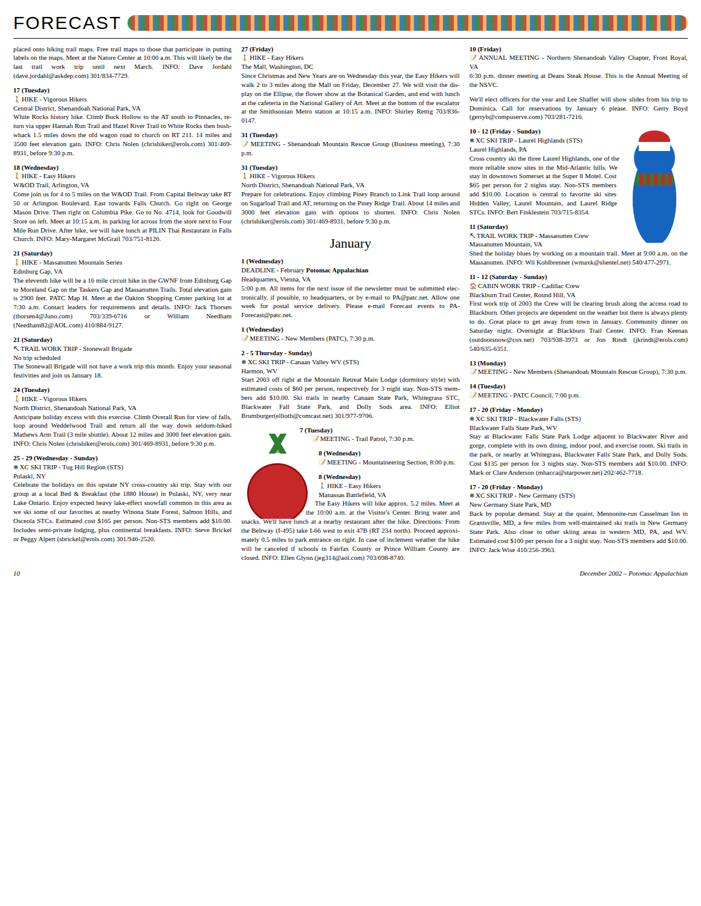FORECAST
placed onto hiking trail maps. Free trail maps to those that participate in putting labels on the maps. Meet at the Nature Center at 10:00 a.m. This will likely be the last trail work trip until next March. INFO: Dave Jordahl (dave.jordahl@askdep.com) 301/834-7729.
17 (Tuesday)
🚶HIKE - Vigorous Hikers
Central District, Shenandoah National Park, VA
White Rocks history hike. Climb Buck Hollow to the AT south to Pinnacles, return via upper Hannah Run Trail and Hazel River Trail to White Rocks then bushwhack 1.5 miles down the old wagon road to church on RT 211. 14 miles and 3500 feet elevation gain. INFO: Chris Nolen (chrishiker@erols.com) 301/469-8931, before 9:30 p.m.
18 (Wednesday)
🚶HIKE - Easy Hikers
W&OD Trail, Arlington, VA
Come join us for 4 to 5 miles on the W&OD Trail. From Capital Beltway take RT 50 or Arlington Boulevard. East towards Falls Church. Go right on George Mason Drive. Then right on Columbia Pike. Go to No. 4714, look for Goodwill Store on left. Meet at 10:15 a.m. in parking lot across from the store next to Four Mile Run Drive. After hike, we will have lunch at PILIN Thai Restaurant in Falls Church. INFO: Mary-Margaret McGrail 703/751-8126.
21 (Saturday)
🚶HIKE - Massanutten Mountain Series
Edinburg Gap, VA
The eleventh hike will be a 16 mile circuit hike in the GWNF from Edinburg Gap to Moreland Gap on the Taskers Gap and Massanutten Trails. Total elevation gain is 2900 feet. PATC Map H. Meet at the Oakton Shopping Center parking lot at 7:30 a.m. Contact leaders for requirements and details. INFO: Jack Thorsen (thorsen4@Juno.com) 703/339-6716 or William Needham (Needham82@AOL.com) 410/884-9127.
21 (Saturday)
⛏TRAIL WORK TRIP - Stonewall Brigade
No trip scheduled
The Stonewall Brigade will not have a work trip this month. Enjoy your seasonal festivities and join us January 18.
24 (Tuesday)
🚶HIKE - Vigorous Hikers
North District, Shenandoah National Park, VA
Anticipate holiday excess with this exercise. Climb Overall Run for view of falls, loop around Weddelwood Trail and return all the way down seldom-hiked Mathews Arm Trail (3 mile shuttle). About 12 miles and 3000 feet elevation gain. INFO: Chris Nolen (chrishiker@erols.com) 301/469-8931, before 9:30 p.m.
25 - 29 (Wednesday - Sunday)
❄XC SKI TRIP - Tug Hill Region (STS)
Pulaski, NY
Celebrate the holidays on this upstate NY cross-country ski trip. Stay with our group at a local Bed & Breakfast (the 1880 House) in Pulaski, NY, very near Lake Ontario. Enjoy expected heavy lake-effect snowfall common in this area as we ski some of our favorites at nearby Winona State Forest, Salmon Hills, and Osceola STCs. Estimated cost $165 per person. Non-STS members add $10.00. Includes semi-private lodging, plus continental breakfasts. INFO: Steve Brickel or Peggy Alpert (sbrickel@erols.com) 301/946-2520.
27 (Friday)
🚶HIKE - Easy Hikers
The Mall, Washington, DC
Since Christmas and New Years are on Wednesday this year, the Easy Hikers will walk 2 to 3 miles along the Mall on Friday, December 27. We will visit the display on the Ellipse, the flower show at the Botanical Garden, and end with lunch at the cafeteria in the National Gallery of Art. Meet at the bottom of the escalator at the Smithsonian Metro station at 10:15 a.m. INFO: Shirley Rettig 703/836-0147.
31 (Tuesday)
📝MEETING - Shenandoah Mountain Rescue Group (Business meeting), 7:30 p.m.
31 (Tuesday)
🚶HIKE - Vigorous Hikers
North District, Shenandoah National Park, VA
Prepare for celebrations. Enjoy climbing Piney Branch to Link Trail loop around on Sugarloaf Trail and AT, returning on the Piney Ridge Trail. About 14 miles and 3000 feet elevation gain with options to shorten. INFO: Chris Nolen (chrishiker@erols.com) 301/469-8931, before 9:30 p.m.
January
1 (Wednesday)
DEADLINE - February Potomac Appalachian
Headquarters, Vienna, VA
5:00 p.m. All items for the next issue of the newsletter must be submitted electronically, if possible, to headquarters, or by e-mail to PA@patc.net. Allow one week for postal service delivery. Please e-mail Forecast events to PA-Forecast@patc.net.
1 (Wednesday)
📝MEETING - New Members (PATC), 7:30 p.m.
2 - 5 Thursday - Sunday)
❄XC SKI TRIP - Canaan Valley WV (STS)
Harmon, WV
Start 2003 off right at the Mountain Retreat Main Lodge (dormitory style) with estimated costs of $60 per person, respectively for 3 night stay. Non-STS members add $10.00. Ski trails in nearby Canaan State Park, Whitegrass STC, Blackwater Fall State Park, and Dolly Sods area. INFO: Elliot Brumburger(elliotb@comcast.net) 301/977-9706.
7 (Tuesday)
📝MEETING - Trail Patrol, 7:30 p.m.
8 (Wednesday)
📝MEETING - Mountaineering Section, 8:00 p.m.
8 (Wednesday)
🚶HIKE - Easy Hikers
Manassas Battlefield, VA
The Easy Hikers will hike approx. 5.2 miles. Meet at the 10:00 a.m. at the Visitor's Center. Bring water and snacks. We'll have lunch at a nearby restaurant after the hike. Directions: From the Beltway (I-495) take I-66 west to exit 47B (RT 234 north). Proceed approximately 0.5 miles to park entrance on right. In case of inclement weather the hike will be canceled if schools in Fairfax County or Prince William County are closed. INFO: Ellen Glynn (jeg314@aol.com) 703/698-8740.
10 (Friday)
📝ANNUAL MEETING - Northern Shenandoah Valley Chapter, Front Royal, VA
6:30 p.m. dinner meeting at Deans Steak House. This is the Annual Meeting of the NSVC.
We'll elect officers for the year and Lee Shaffer will show slides from his trip to Dominica. Call for reservations by January 6 please. INFO: Gerry Boyd (gerryb@compuserve.com) 703/281-7216.
10 - 12 (Friday - Sunday)
❄XC SKI TRIP - Laurel Highlands (STS)
Laurel Highlands, PA
Cross country ski the three Laurel Highlands, one of the more reliable snow sites in the Mid-Atlantic hills. We stay in downtown Somerset at the Super 8 Motel. Cost $65 per person for 2 nights stay. Non-STS members add $10.00. Location is central to favorite ski sites Hidden Valley, Laurel Mountain, and Laurel Ridge STCs. INFO: Bert Finklestein 703/715-8354.
11 (Saturday)
⛏TRAIL WORK TRIP - Massanutten Crew
Massanutten Mountain, VA
Shed the holiday blues by working on a mountain trail. Meet at 9:00 a.m. on the Massanutten. INFO: Wil Kohlbrenner (wmaxk@shentel.net) 540/477-2971.
11 - 12 (Saturday - Sunday)
🏠CABIN WORK TRIP - Cadillac Crew
Blackburn Trail Center, Round Hill, VA
First work trip of 2003 the Crew will be clearing brush along the access road to Blackburn. Other projects are dependent on the weather but there is always plenty to do. Great place to get away from town in January. Community dinner on Saturday night. Overnight at Blackburn Trail Center. INFO: Fran Keenan (outdoorsnow@cox.net) 703/938-3973 or Jon Rindt (jkrindt@erols.com) 540/635-6351.
13 (Monday)
📝MEETING - New Members (Shenandoah Mountain Rescue Group), 7:30 p.m.
14 (Tuesday)
📝MEETING - PATC Council, 7:00 p.m.
17 - 20 (Friday - Monday)
❄XC SKI TRIP - Blackwater Falls (STS)
Blackwater Falls State Park, WV
Stay at Blackwater Falls State Park Lodge adjacent to Blackwater River and gorge, complete with its own dining, indoor pool, and exercise room. Ski trails in the park, or nearby at Whitegrass, Blackwater Falls State Park, and Dolly Sods. Cost $135 per person for 3 nights stay. Non-STS members add $10.00. INFO: Mark or Clare Anderson (mhacca@starpower.net) 202/462-7718.
17 - 20 (Friday - Monday)
❄XC SKI TRIP - New Germany (STS)
New Germany State Park, MD
Back by popular demand. Stay at the quaint, Mennonite-run Casselman Inn in Grantsville, MD, a few miles from well-maintained ski trails in New Germany State Park. Also close to other skiing areas in western MD, PA, and WV. Estimated cost $100 per person for a 3 night stay. Non-STS members add $10.00. INFO: Jack Wise 410/256-3963.
10 December 2002 – Potomac Appalachian